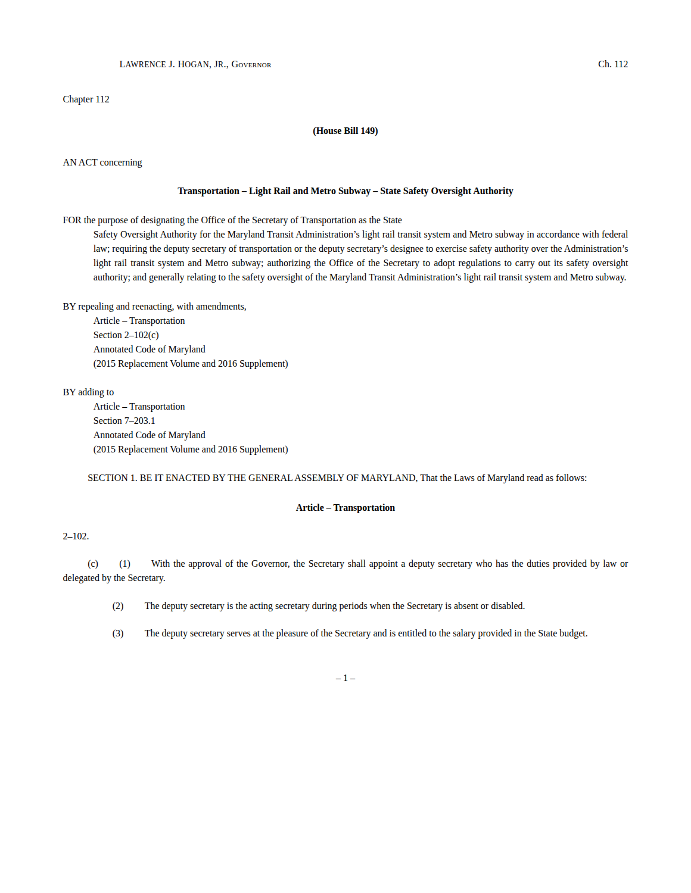LAWRENCE J. HOGAN, JR., Governor Ch. 112
Chapter 112
(House Bill 149)
AN ACT concerning
Transportation – Light Rail and Metro Subway – State Safety Oversight Authority
FOR the purpose of designating the Office of the Secretary of Transportation as the State Safety Oversight Authority for the Maryland Transit Administration’s light rail transit system and Metro subway in accordance with federal law; requiring the deputy secretary of transportation or the deputy secretary’s designee to exercise safety authority over the Administration’s light rail transit system and Metro subway; authorizing the Office of the Secretary to adopt regulations to carry out its safety oversight authority; and generally relating to the safety oversight of the Maryland Transit Administration’s light rail transit system and Metro subway.
BY repealing and reenacting, with amendments,
Article – Transportation
Section 2–102(c)
Annotated Code of Maryland
(2015 Replacement Volume and 2016 Supplement)
BY adding to
Article – Transportation
Section 7–203.1
Annotated Code of Maryland
(2015 Replacement Volume and 2016 Supplement)
SECTION 1. BE IT ENACTED BY THE GENERAL ASSEMBLY OF MARYLAND, That the Laws of Maryland read as follows:
Article – Transportation
2–102.
(c) (1) With the approval of the Governor, the Secretary shall appoint a deputy secretary who has the duties provided by law or delegated by the Secretary.
(2) The deputy secretary is the acting secretary during periods when the Secretary is absent or disabled.
(3) The deputy secretary serves at the pleasure of the Secretary and is entitled to the salary provided in the State budget.
– 1 –